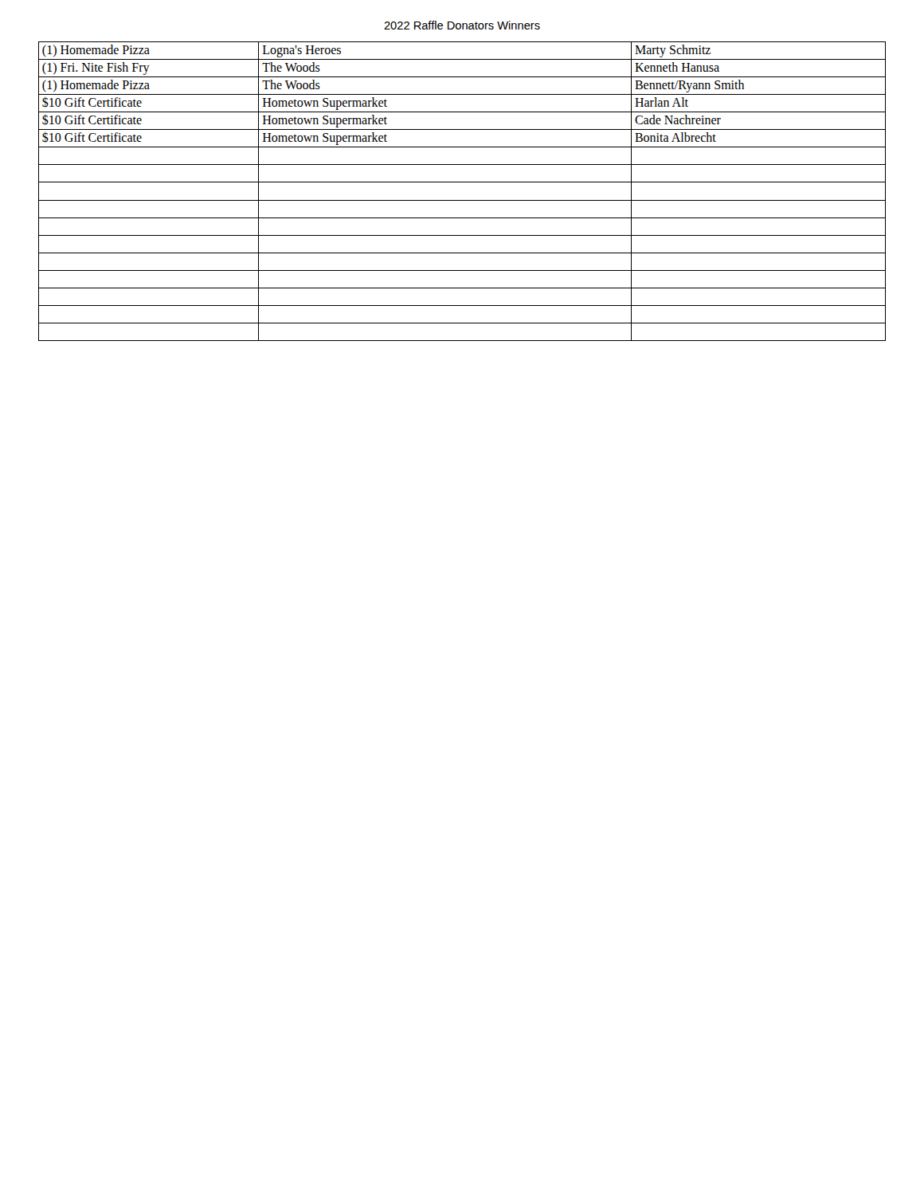2022 Raffle Donators Winners
| (1) Homemade Pizza | Logna's Heroes | Marty Schmitz |
| (1) Fri. Nite Fish Fry | The Woods | Kenneth Hanusa |
| (1) Homemade Pizza | The Woods | Bennett/Ryann Smith |
| $10 Gift Certificate | Hometown Supermarket | Harlan Alt |
| $10 Gift Certificate | Hometown Supermarket | Cade Nachreiner |
| $10 Gift Certificate | Hometown Supermarket | Bonita Albrecht |